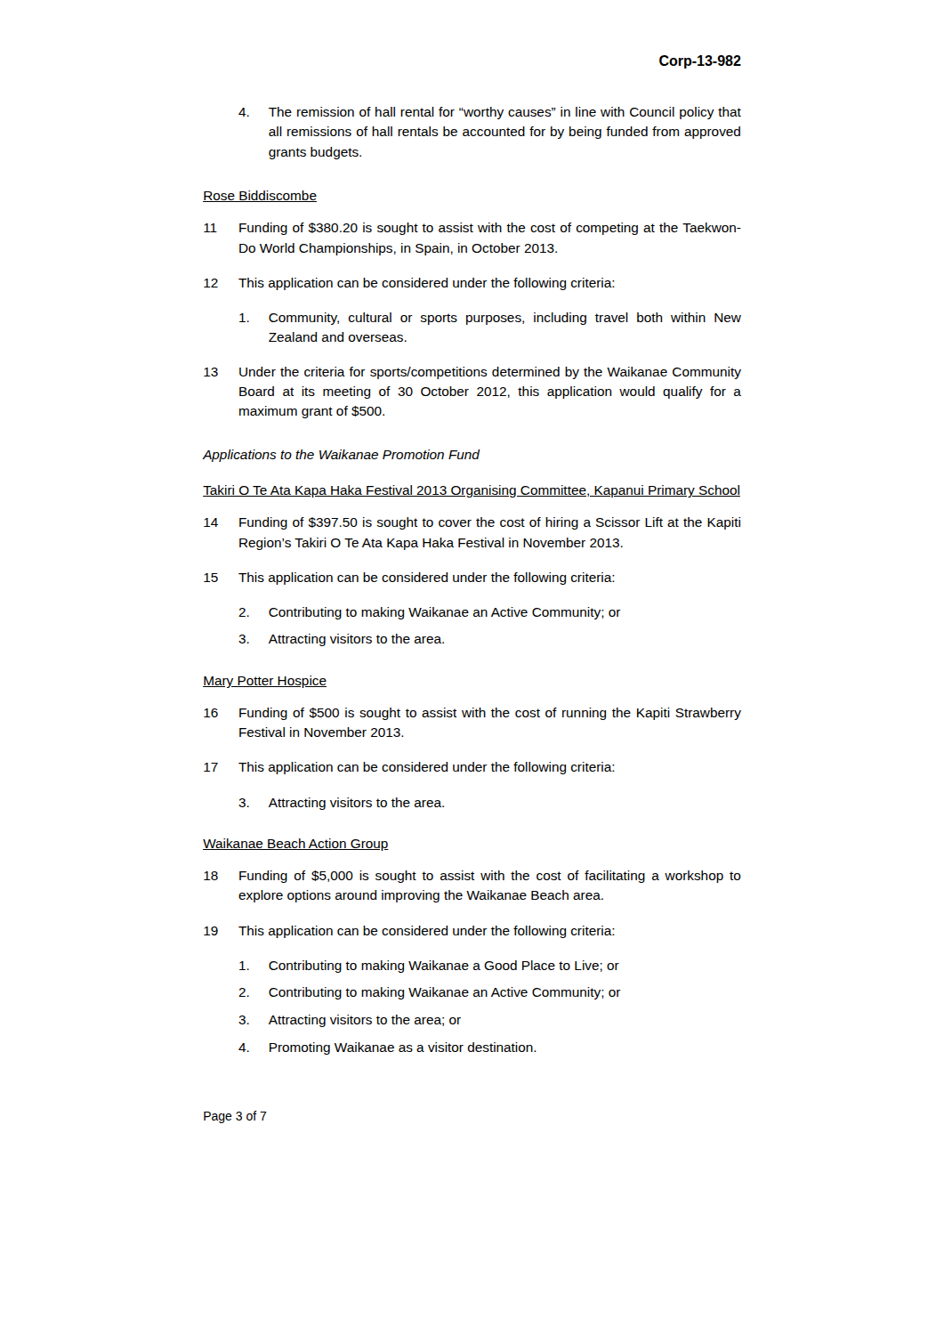Corp-13-982
4.
The remission of hall rental for “worthy causes” in line with Council policy that all remissions of hall rentals be accounted for by being funded from approved grants budgets.
Rose Biddiscombe
11
Funding of $380.20 is sought to assist with the cost of competing at the Taekwon-Do World Championships, in Spain, in October 2013.
12
This application can be considered under the following criteria:
1.
Community, cultural or sports purposes, including travel both within New Zealand and overseas.
13
Under the criteria for sports/competitions determined by the Waikanae Community Board at its meeting of 30 October 2012, this application would qualify for a maximum grant of $500.
Applications to the Waikanae Promotion Fund
Takiri O Te Ata Kapa Haka Festival 2013 Organising Committee, Kapanui Primary School
14
Funding of $397.50 is sought to cover the cost of hiring a Scissor Lift at the Kapiti Region’s Takiri O Te Ata Kapa Haka Festival in November 2013.
15
This application can be considered under the following criteria:
2.
Contributing to making Waikanae an Active Community; or
3.
Attracting visitors to the area.
Mary Potter Hospice
16
Funding of $500 is sought to assist with the cost of running the Kapiti Strawberry Festival in November 2013.
17
This application can be considered under the following criteria:
3.
Attracting visitors to the area.
Waikanae Beach Action Group
18
Funding of $5,000 is sought to assist with the cost of facilitating a workshop to explore options around improving the Waikanae Beach area.
19
This application can be considered under the following criteria:
1.
Contributing to making Waikanae a Good Place to Live; or
2.
Contributing to making Waikanae an Active Community; or
3.
Attracting visitors to the area; or
4.
Promoting Waikanae as a visitor destination.
Page 3 of 7